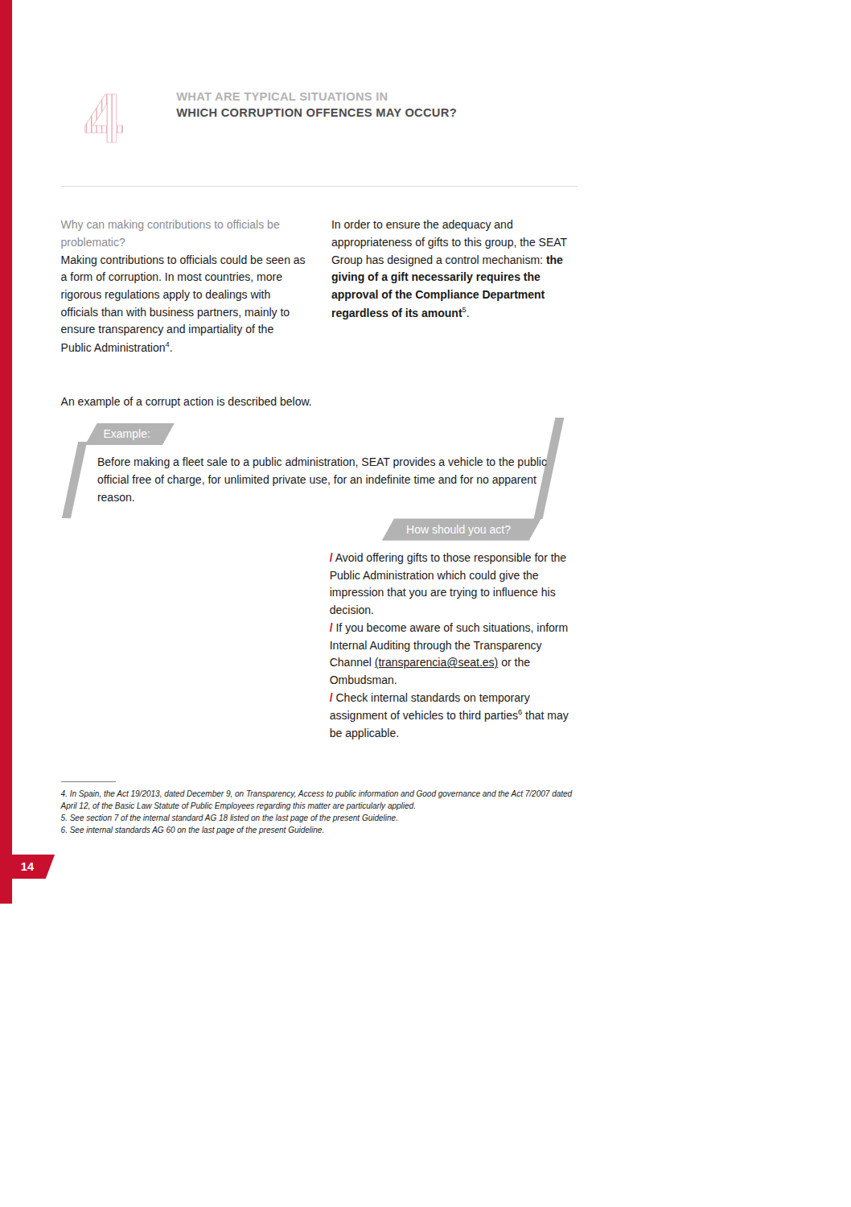4
WHAT ARE TYPICAL SITUATIONS IN
WHICH CORRUPTION OFFENCES MAY OCCUR?
Why can making contributions to officials be problematic?
Making contributions to officials could be seen as a form of corruption. In most countries, more rigorous regulations apply to dealings with officials than with business partners, mainly to ensure transparency and impartiality of the Public Administration4.
In order to ensure the adequacy and appropriateness of gifts to this group, the SEAT Group has designed a control mechanism: the giving of a gift necessarily requires the approval of the Compliance Department regardless of its amount5.
An example of a corrupt action is described below.
Example:
Before making a fleet sale to a public administration, SEAT provides a vehicle to the public official free of charge, for unlimited private use, for an indefinite time and for no apparent reason.
How should you act?
/ Avoid offering gifts to those responsible for the Public Administration which could give the impression that you are trying to influence his decision.
/ If you become aware of such situations, inform Internal Auditing through the Transparency Channel (transparencia@seat.es) or the Ombudsman.
/ Check internal standards on temporary assignment of vehicles to third parties6 that may be applicable.
4. In Spain, the Act 19/2013, dated December 9, on Transparency, Access to public information and Good governance and the Act 7/2007 dated April 12, of the Basic Law Statute of Public Employees regarding this matter are particularly applied.
5. See section 7 of the internal standard AG 18 listed on the last page of the present Guideline.
6. See internal standards AG 60 on the last page of the present Guideline.
14